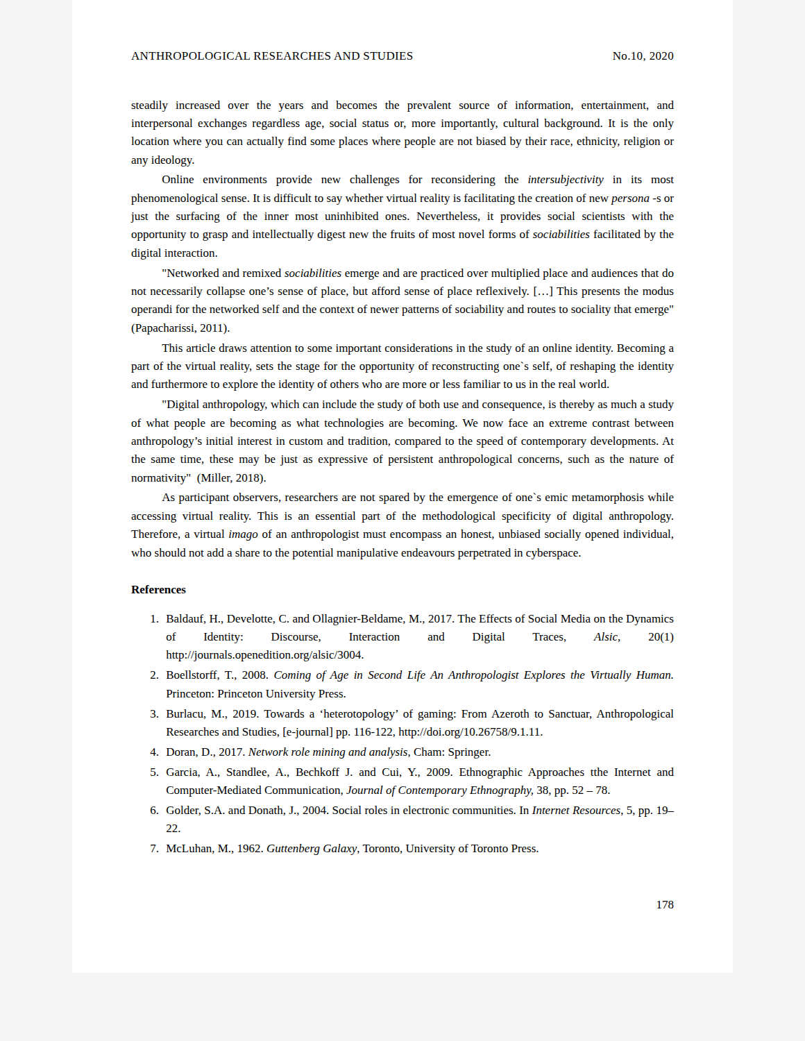Anthropological Researches and Studies No.10, 2020
steadily increased over the years and becomes the prevalent source of information, entertainment, and interpersonal exchanges regardless age, social status or, more importantly, cultural background. It is the only location where you can actually find some places where people are not biased by their race, ethnicity, religion or any ideology.
Online environments provide new challenges for reconsidering the intersubjectivity in its most phenomenological sense. It is difficult to say whether virtual reality is facilitating the creation of new persona -s or just the surfacing of the inner most uninhibited ones. Nevertheless, it provides social scientists with the opportunity to grasp and intellectually digest new the fruits of most novel forms of sociabilities facilitated by the digital interaction.
"Networked and remixed sociabilities emerge and are practiced over multiplied place and audiences that do not necessarily collapse one’s sense of place, but afford sense of place reflexively. […] This presents the modus operandi for the networked self and the context of newer patterns of sociability and routes to sociality that emerge" (Papacharissi, 2011).
This article draws attention to some important considerations in the study of an online identity. Becoming a part of the virtual reality, sets the stage for the opportunity of reconstructing one`s self, of reshaping the identity and furthermore to explore the identity of others who are more or less familiar to us in the real world.
"Digital anthropology, which can include the study of both use and consequence, is thereby as much a study of what people are becoming as what technologies are becoming. We now face an extreme contrast between anthropology’s initial interest in custom and tradition, compared to the speed of contemporary developments. At the same time, these may be just as expressive of persistent anthropological concerns, such as the nature of normativity" (Miller, 2018).
As participant observers, researchers are not spared by the emergence of one`s emic metamorphosis while accessing virtual reality. This is an essential part of the methodological specificity of digital anthropology. Therefore, a virtual imago of an anthropologist must encompass an honest, unbiased socially opened individual, who should not add a share to the potential manipulative endeavours perpetrated in cyberspace.
References
Baldauf, H., Develotte, C. and Ollagnier-Beldame, M., 2017. The Effects of Social Media on the Dynamics of Identity: Discourse, Interaction and Digital Traces, Alsic, 20(1) http://journals.openedition.org/alsic/3004.
Boellstorff, T., 2008. Coming of Age in Second Life An Anthropologist Explores the Virtually Human. Princeton: Princeton University Press.
Burlacu, M., 2019. Towards a ‘heterotopology’ of gaming: From Azeroth to Sanctuar, Anthropological Researches and Studies, [e-journal] pp. 116-122, http://doi.org/10.26758/9.1.11.
Doran, D., 2017. Network role mining and analysis, Cham: Springer.
Garcia, A., Standlee, A., Bechkoff J. and Cui, Y., 2009. Ethnographic Approaches tthe Internet and Computer-Mediated Communication, Journal of Contemporary Ethnography, 38, pp. 52 – 78.
Golder, S.A. and Donath, J., 2004. Social roles in electronic communities. In Internet Resources, 5, pp. 19–22.
McLuhan, M., 1962. Guttenberg Galaxy, Toronto, University of Toronto Press.
178